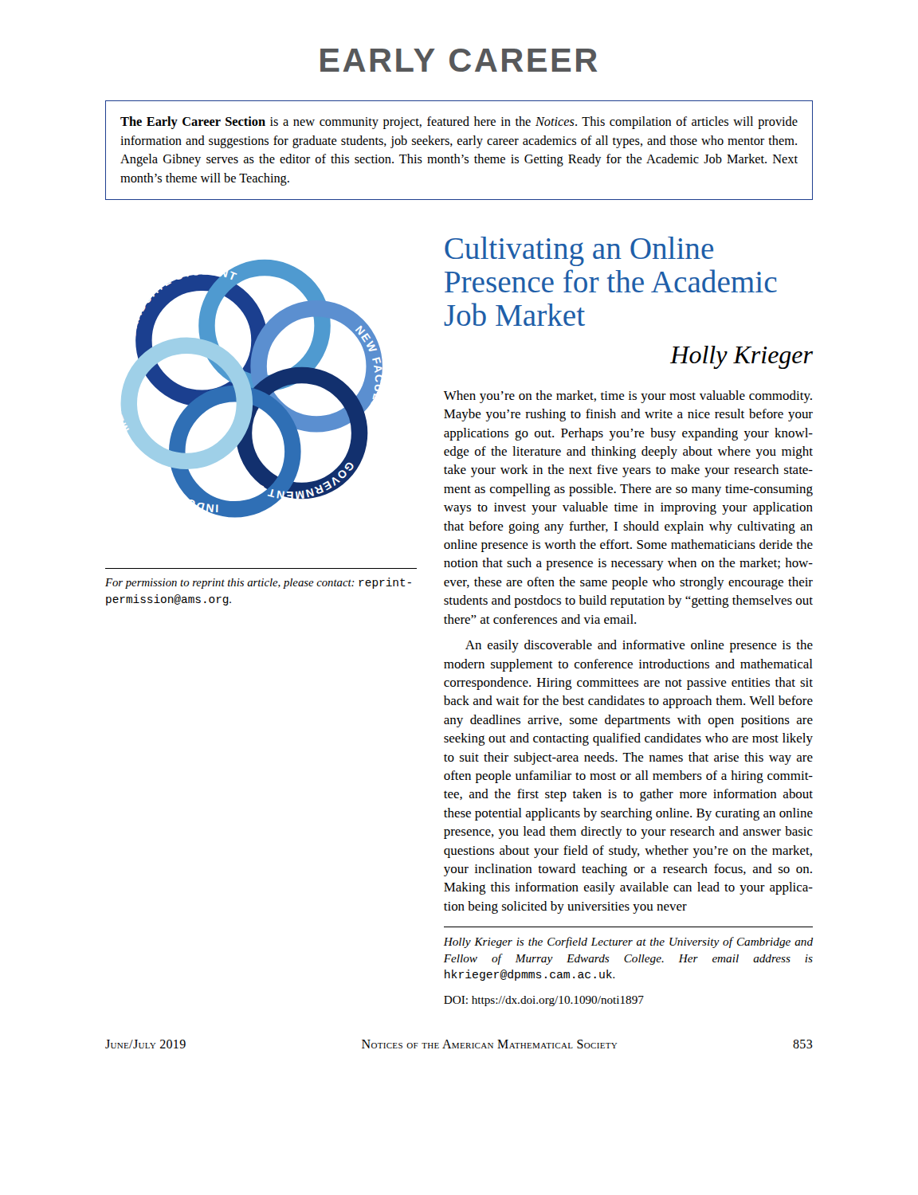EARLY CAREER
The Early Career Section is a new community project, featured here in the Notices. This compilation of articles will provide information and suggestions for graduate students, job seekers, early career academics of all types, and those who mentor them. Angela Gibney serves as the editor of this section. This month’s theme is Getting Ready for the Academic Job Market. Next month’s theme will be Teaching.
GRADUATE STUDENTS POST-DOCS NEW FACULTY GOVERNMENT LABORATORIES INDUSTRY MENTORS
For permission to reprint this article, please contact: reprint-permission@ams.org.
Cultivating an Online Presence for the Academic Job Market
Holly Krieger
When you’re on the market, time is your most valuable commodity. Maybe you’re rushing to finish and write a nice result before your applications go out. Perhaps you’re busy expanding your knowledge of the literature and thinking deeply about where you might take your work in the next five years to make your research statement as compelling as possible. There are so many time-consuming ways to invest your valuable time in improving your application that before going any further, I should explain why cultivating an online presence is worth the effort. Some mathematicians deride the notion that such a presence is necessary when on the market; however, these are often the same people who strongly encourage their students and postdocs to build reputation by “getting themselves out there” at conferences and via email.
An easily discoverable and informative online presence is the modern supplement to conference introductions and mathematical correspondence. Hiring committees are not passive entities that sit back and wait for the best candidates to approach them. Well before any deadlines arrive, some departments with open positions are seeking out and contacting qualified candidates who are most likely to suit their subject-area needs. The names that arise this way are often people unfamiliar to most or all members of a hiring committee, and the first step taken is to gather more information about these potential applicants by searching online. By curating an online presence, you lead them directly to your research and answer basic questions about your field of study, whether you’re on the market, your inclination toward teaching or a research focus, and so on. Making this information easily available can lead to your application being solicited by universities you never
Holly Krieger is the Corfield Lecturer at the University of Cambridge and Fellow of Murray Edwards College. Her email address is hkrieger@dpmms.cam.ac.uk.
DOI: https://dx.doi.org/10.1090/noti1897
June/July 2019
Notices of the American Mathematical Society
853